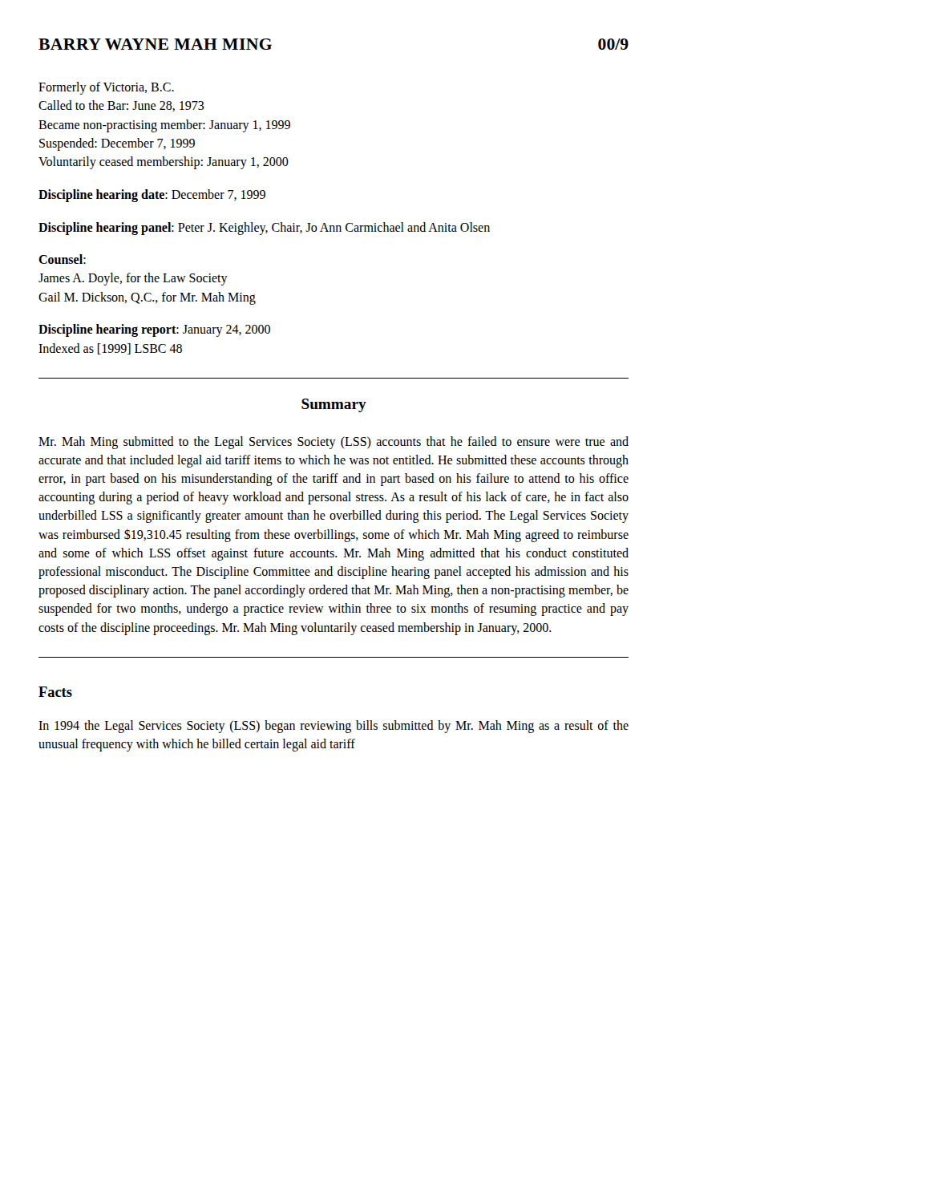BARRY WAYNE MAH MING 00/9
Formerly of Victoria, B.C.
Called to the Bar: June 28, 1973
Became non-practising member: January 1, 1999
Suspended: December 7, 1999
Voluntarily ceased membership: January 1, 2000
Discipline hearing date: December 7, 1999
Discipline hearing panel: Peter J. Keighley, Chair, Jo Ann Carmichael and Anita Olsen
Counsel:
James A. Doyle, for the Law Society
Gail M. Dickson, Q.C., for Mr. Mah Ming
Discipline hearing report: January 24, 2000
Indexed as [1999] LSBC 48
Summary
Mr. Mah Ming submitted to the Legal Services Society (LSS) accounts that he failed to ensure were true and accurate and that included legal aid tariff items to which he was not entitled. He submitted these accounts through error, in part based on his misunderstanding of the tariff and in part based on his failure to attend to his office accounting during a period of heavy workload and personal stress. As a result of his lack of care, he in fact also underbilled LSS a significantly greater amount than he overbilled during this period. The Legal Services Society was reimbursed $19,310.45 resulting from these overbillings, some of which Mr. Mah Ming agreed to reimburse and some of which LSS offset against future accounts. Mr. Mah Ming admitted that his conduct constituted professional misconduct. The Discipline Committee and discipline hearing panel accepted his admission and his proposed disciplinary action. The panel accordingly ordered that Mr. Mah Ming, then a non-practising member, be suspended for two months, undergo a practice review within three to six months of resuming practice and pay costs of the discipline proceedings. Mr. Mah Ming voluntarily ceased membership in January, 2000.
Facts
In 1994 the Legal Services Society (LSS) began reviewing bills submitted by Mr. Mah Ming as a result of the unusual frequency with which he billed certain legal aid tariff